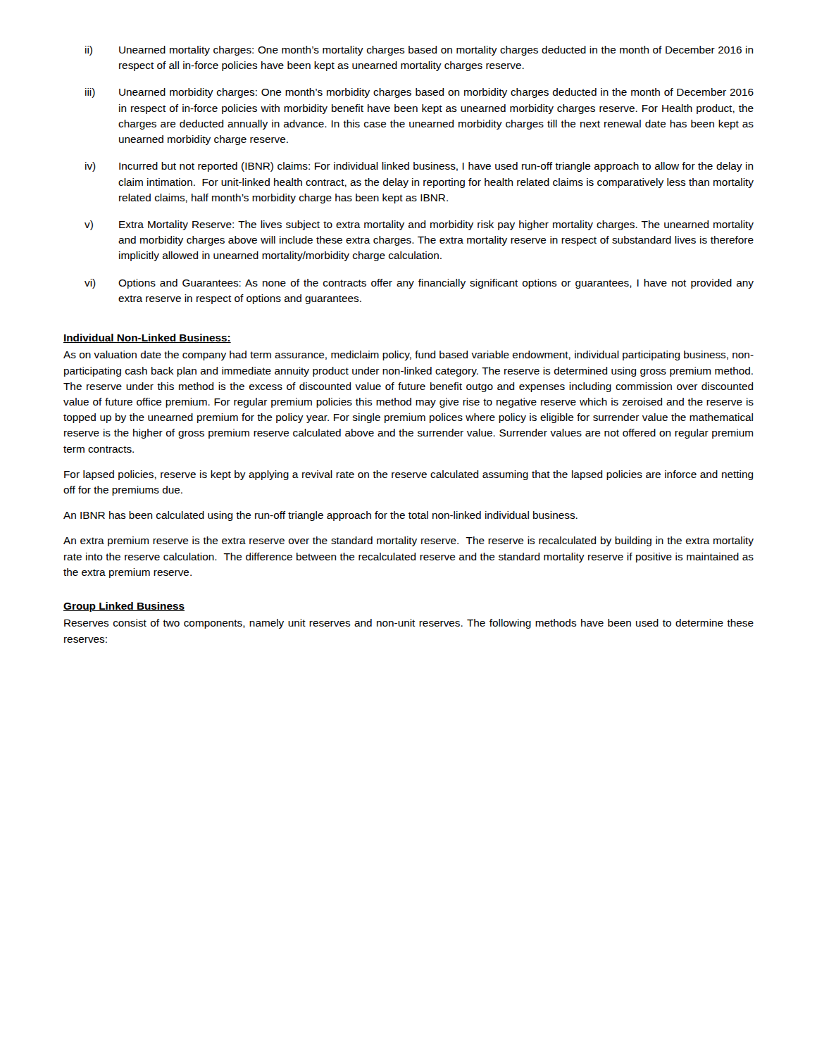ii) Unearned mortality charges: One month’s mortality charges based on mortality charges deducted in the month of December 2016 in respect of all in-force policies have been kept as unearned mortality charges reserve.
iii) Unearned morbidity charges: One month’s morbidity charges based on morbidity charges deducted in the month of December 2016 in respect of in-force policies with morbidity benefit have been kept as unearned morbidity charges reserve. For Health product, the charges are deducted annually in advance. In this case the unearned morbidity charges till the next renewal date has been kept as unearned morbidity charge reserve.
iv) Incurred but not reported (IBNR) claims: For individual linked business, I have used run-off triangle approach to allow for the delay in claim intimation. For unit-linked health contract, as the delay in reporting for health related claims is comparatively less than mortality related claims, half month’s morbidity charge has been kept as IBNR.
v) Extra Mortality Reserve: The lives subject to extra mortality and morbidity risk pay higher mortality charges. The unearned mortality and morbidity charges above will include these extra charges. The extra mortality reserve in respect of substandard lives is therefore implicitly allowed in unearned mortality/morbidity charge calculation.
vi) Options and Guarantees: As none of the contracts offer any financially significant options or guarantees, I have not provided any extra reserve in respect of options and guarantees.
Individual Non-Linked Business:
As on valuation date the company had term assurance, mediclaim policy, fund based variable endowment, individual participating business, non-participating cash back plan and immediate annuity product under non-linked category. The reserve is determined using gross premium method. The reserve under this method is the excess of discounted value of future benefit outgo and expenses including commission over discounted value of future office premium. For regular premium policies this method may give rise to negative reserve which is zeroised and the reserve is topped up by the unearned premium for the policy year. For single premium polices where policy is eligible for surrender value the mathematical reserve is the higher of gross premium reserve calculated above and the surrender value. Surrender values are not offered on regular premium term contracts.
For lapsed policies, reserve is kept by applying a revival rate on the reserve calculated assuming that the lapsed policies are inforce and netting off for the premiums due.
An IBNR has been calculated using the run-off triangle approach for the total non-linked individual business.
An extra premium reserve is the extra reserve over the standard mortality reserve. The reserve is recalculated by building in the extra mortality rate into the reserve calculation. The difference between the recalculated reserve and the standard mortality reserve if positive is maintained as the extra premium reserve.
Group Linked Business
Reserves consist of two components, namely unit reserves and non-unit reserves. The following methods have been used to determine these reserves: